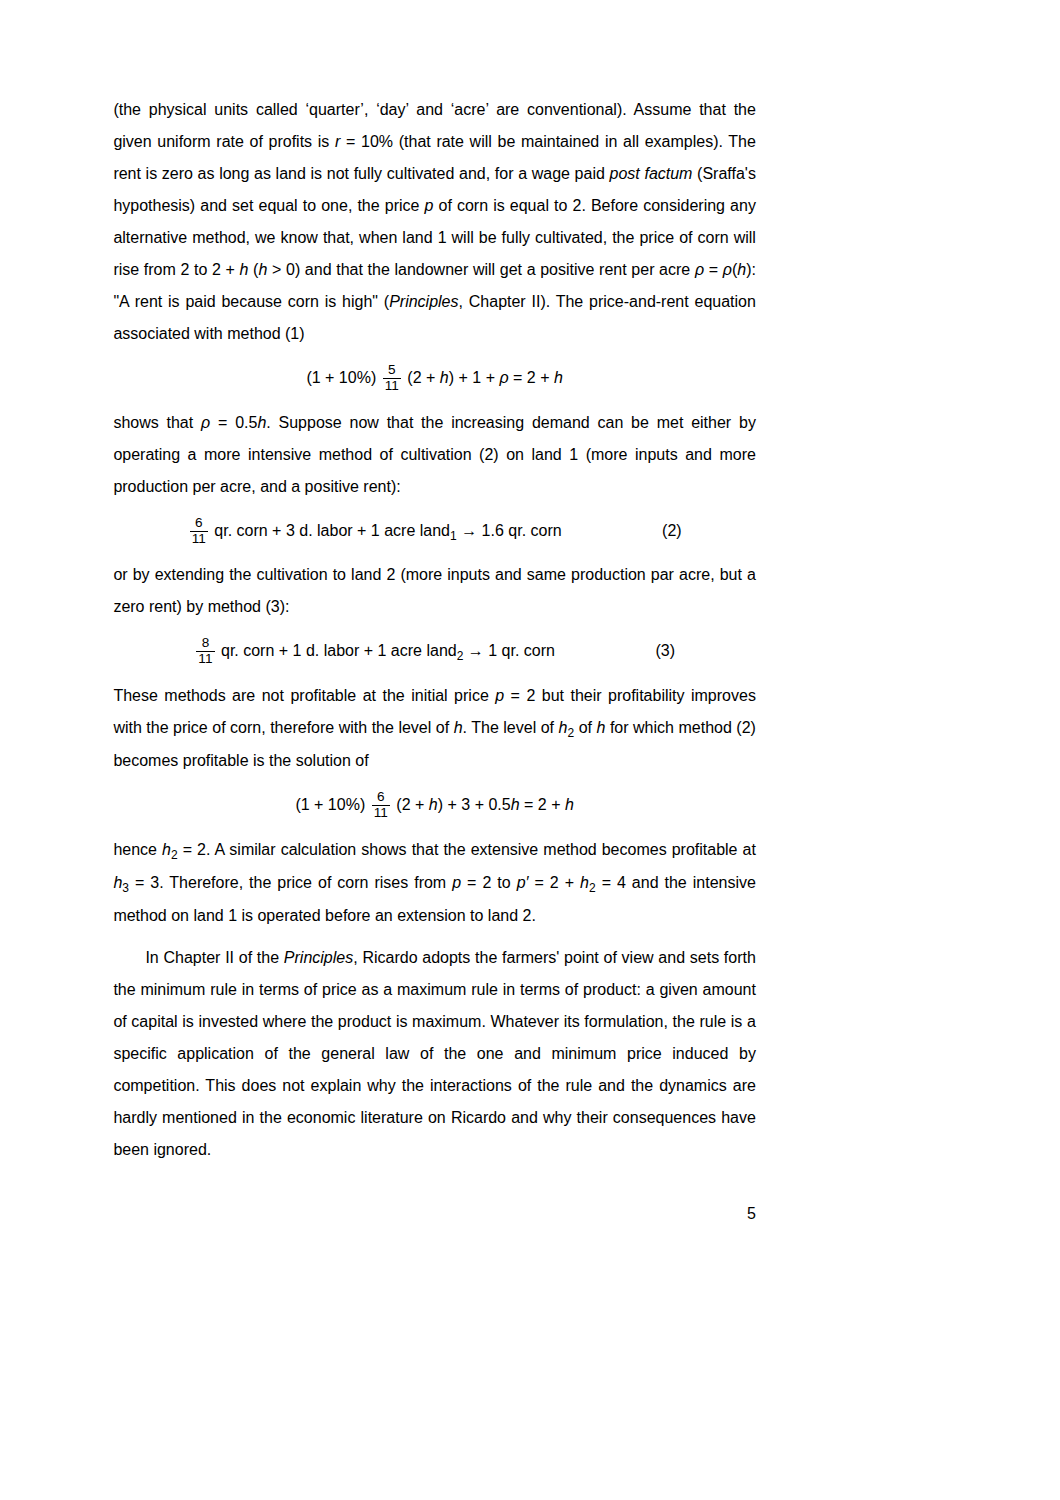(the physical units called ‘quarter’, ‘day’ and ‘acre’ are conventional). Assume that the given uniform rate of profits is r = 10% (that rate will be maintained in all examples). The rent is zero as long as land is not fully cultivated and, for a wage paid post factum (Sraffa's hypothesis) and set equal to one, the price p of corn is equal to 2. Before considering any alternative method, we know that, when land 1 will be fully cultivated, the price of corn will rise from 2 to 2 + h (h > 0) and that the landowner will get a positive rent per acre ρ = ρ(h): "A rent is paid because corn is high" (Principles, Chapter II). The price-and-rent equation associated with method (1)
(1 + 10%) 511 (2 + h) + 1 + ρ = 2 + h
shows that ρ = 0.5h. Suppose now that the increasing demand can be met either by operating a more intensive method of cultivation (2) on land 1 (more inputs and more production per acre, and a positive rent):
611 qr. corn + 3 d. labor + 1 acre land1 → 1.6 qr. corn (2)
or by extending the cultivation to land 2 (more inputs and same production par acre, but a zero rent) by method (3):
811 qr. corn + 1 d. labor + 1 acre land2 → 1 qr. corn (3)
These methods are not profitable at the initial price p = 2 but their profitability improves with the price of corn, therefore with the level of h. The level of h2 of h for which method (2) becomes profitable is the solution of
(1 + 10%) 611 (2 + h) + 3 + 0.5h = 2 + h
hence h2 = 2. A similar calculation shows that the extensive method becomes profitable at h3 = 3. Therefore, the price of corn rises from p = 2 to p′ = 2 + h2 = 4 and the intensive method on land 1 is operated before an extension to land 2.
In Chapter II of the Principles, Ricardo adopts the farmers' point of view and sets forth the minimum rule in terms of price as a maximum rule in terms of product: a given amount of capital is invested where the product is maximum. Whatever its formulation, the rule is a specific application of the general law of the one and minimum price induced by competition. This does not explain why the interactions of the rule and the dynamics are hardly mentioned in the economic literature on Ricardo and why their consequences have been ignored.
5